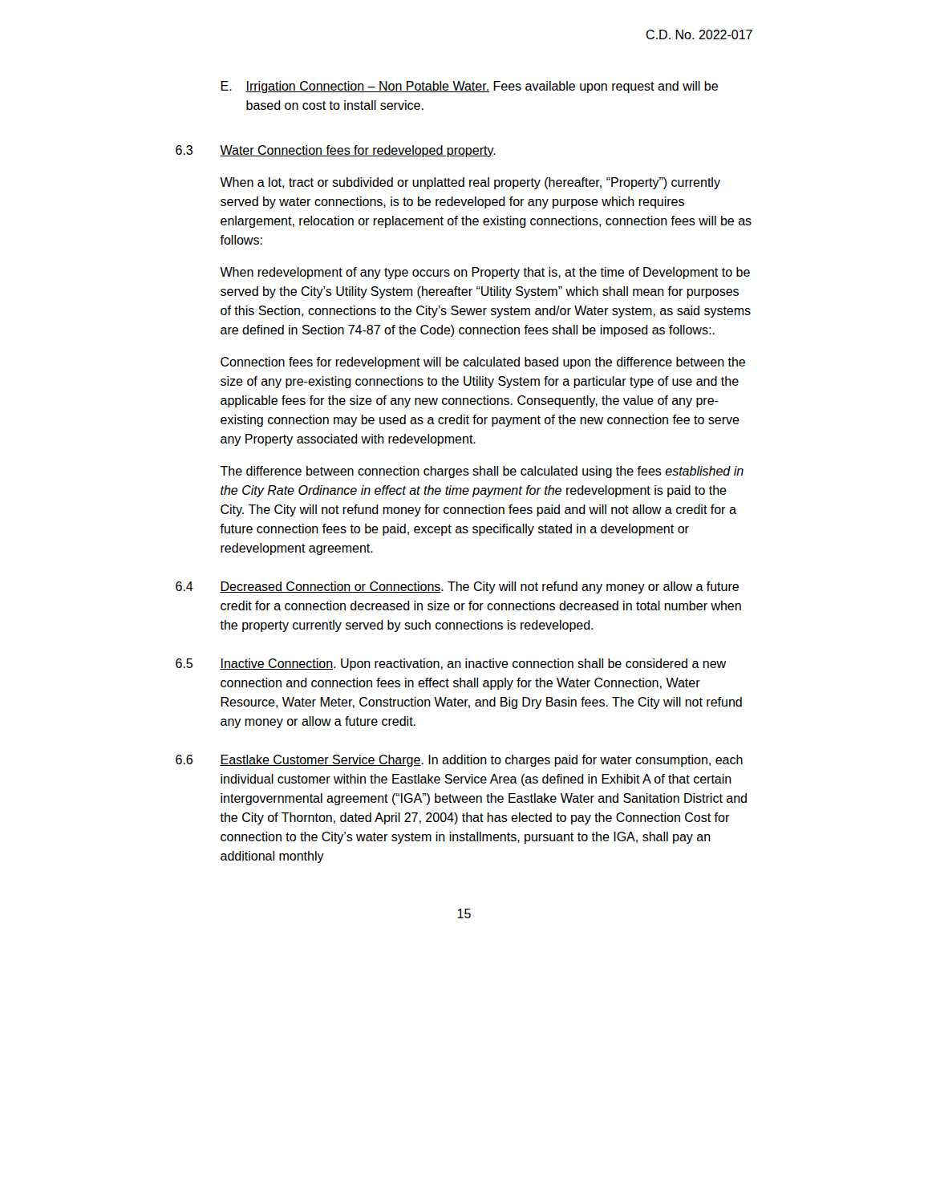C.D. No. 2022-017
E.
Irrigation Connection – Non Potable Water. Fees available upon request and will be based on cost to install service.
6.3
Water Connection fees for redeveloped property.
When a lot, tract or subdivided or unplatted real property (hereafter, “Property”) currently served by water connections, is to be redeveloped for any purpose which requires enlargement, relocation or replacement of the existing connections, connection fees will be as follows:
When redevelopment of any type occurs on Property that is, at the time of Development to be served by the City’s Utility System (hereafter “Utility System” which shall mean for purposes of this Section, connections to the City’s Sewer system and/or Water system, as said systems are defined in Section 74-87 of the Code) connection fees shall be imposed as follows:.
Connection fees for redevelopment will be calculated based upon the difference between the size of any pre-existing connections to the Utility System for a particular type of use and the applicable fees for the size of any new connections. Consequently, the value of any pre-existing connection may be used as a credit for payment of the new connection fee to serve any Property associated with redevelopment.
The difference between connection charges shall be calculated using the fees established in the City Rate Ordinance in effect at the time payment for the redevelopment is paid to the City. The City will not refund money for connection fees paid and will not allow a credit for a future connection fees to be paid, except as specifically stated in a development or redevelopment agreement.
6.4
Decreased Connection or Connections. The City will not refund any money or allow a future credit for a connection decreased in size or for connections decreased in total number when the property currently served by such connections is redeveloped.
6.5
Inactive Connection. Upon reactivation, an inactive connection shall be considered a new connection and connection fees in effect shall apply for the Water Connection, Water Resource, Water Meter, Construction Water, and Big Dry Basin fees. The City will not refund any money or allow a future credit.
6.6
Eastlake Customer Service Charge. In addition to charges paid for water consumption, each individual customer within the Eastlake Service Area (as defined in Exhibit A of that certain intergovernmental agreement (“IGA”) between the Eastlake Water and Sanitation District and the City of Thornton, dated April 27, 2004) that has elected to pay the Connection Cost for connection to the City’s water system in installments, pursuant to the IGA, shall pay an additional monthly
15